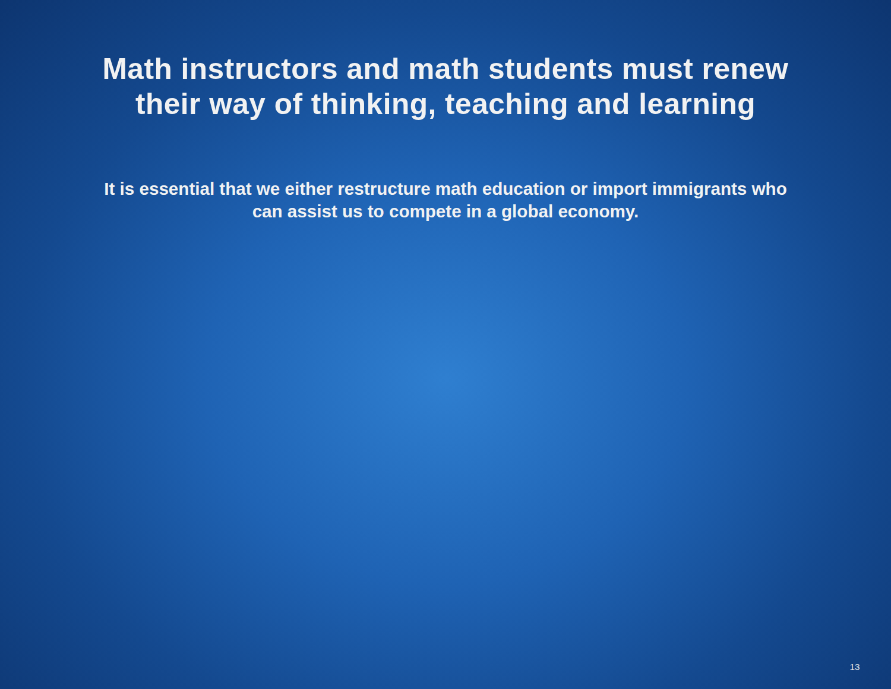Math instructors and math students must renew their way of thinking, teaching and learning
It is essential that we either restructure math education or import immigrants who can assist us to compete in a global economy.
13